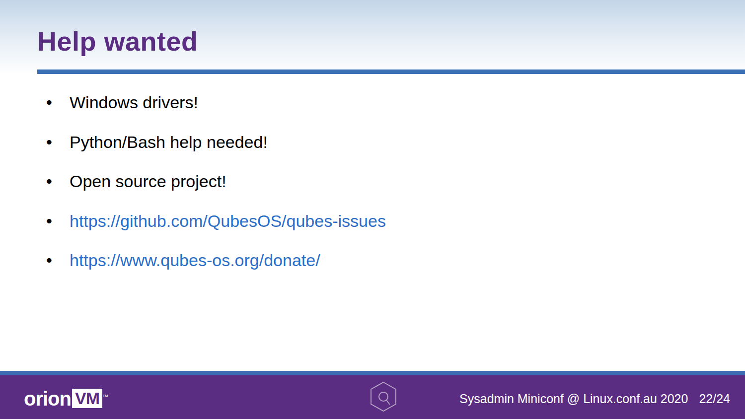Help wanted
Windows drivers!
Python/Bash help needed!
Open source project!
https://github.com/QubesOS/qubes-issues
https://www.qubes-os.org/donate/
orionVM™
Sysadmin Miniconf @ Linux.conf.au 202022/24